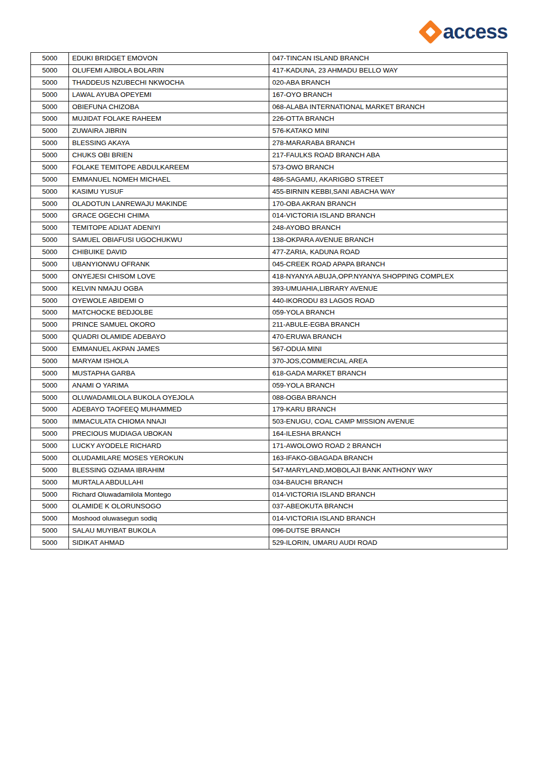access
| 5000 | EDUKI BRIDGET EMOVON | 047-TINCAN ISLAND BRANCH |
| 5000 | OLUFEMI AJIBOLA BOLARIN | 417-KADUNA, 23 AHMADU BELLO WAY |
| 5000 | THADDEUS NZUBECHI NKWOCHA | 020-ABA BRANCH |
| 5000 | LAWAL AYUBA OPEYEMI | 167-OYO BRANCH |
| 5000 | OBIEFUNA CHIZOBA | 068-ALABA INTERNATIONAL MARKET BRANCH |
| 5000 | MUJIDAT FOLAKE RAHEEM | 226-OTTA BRANCH |
| 5000 | ZUWAIRA JIBRIN | 576-KATAKO MINI |
| 5000 | BLESSING AKAYA | 278-MARARABA BRANCH |
| 5000 | CHUKS OBI BRIEN | 217-FAULKS ROAD BRANCH ABA |
| 5000 | FOLAKE TEMITOPE ABDULKAREEM | 573-OWO BRANCH |
| 5000 | EMMANUEL NOMEH MICHAEL | 486-SAGAMU, AKARIGBO STREET |
| 5000 | KASIMU YUSUF | 455-BIRNIN KEBBI,SANI ABACHA WAY |
| 5000 | OLADOTUN LANREWAJU MAKINDE | 170-OBA AKRAN BRANCH |
| 5000 | GRACE OGECHI CHIMA | 014-VICTORIA ISLAND BRANCH |
| 5000 | TEMITOPE ADIJAT ADENIYI | 248-AYOBO BRANCH |
| 5000 | SAMUEL OBIAFUSI UGOCHUKWU | 138-OKPARA AVENUE BRANCH |
| 5000 | CHIBUIKE DAVID | 477-ZARIA, KADUNA ROAD |
| 5000 | UBANYIONWU OFRANK | 045-CREEK ROAD APAPA BRANCH |
| 5000 | ONYEJESI CHISOM LOVE | 418-NYANYA ABUJA,OPP.NYANYA SHOPPING COMPLEX |
| 5000 | KELVIN NMAJU OGBA | 393-UMUAHIA,LIBRARY AVENUE |
| 5000 | OYEWOLE ABIDEMI O | 440-IKORODU 83 LAGOS ROAD |
| 5000 | MATCHOCKE BEDJOLBE | 059-YOLA BRANCH |
| 5000 | PRINCE SAMUEL OKORO | 211-ABULE-EGBA BRANCH |
| 5000 | QUADRI OLAMIDE ADEBAYO | 470-ERUWA BRANCH |
| 5000 | EMMANUEL AKPAN JAMES | 567-ODUA MINI |
| 5000 | MARYAM ISHOLA | 370-JOS,COMMERCIAL AREA |
| 5000 | MUSTAPHA GARBA | 618-GADA MARKET BRANCH |
| 5000 | ANAMI O YARIMA | 059-YOLA BRANCH |
| 5000 | OLUWADAMILOLA BUKOLA OYEJOLA | 088-OGBA BRANCH |
| 5000 | ADEBAYO TAOFEEQ MUHAMMED | 179-KARU BRANCH |
| 5000 | IMMACULATA CHIOMA NNAJI | 503-ENUGU, COAL CAMP MISSION AVENUE |
| 5000 | PRECIOUS MUDIAGA UBOKAN | 164-ILESHA BRANCH |
| 5000 | LUCKY AYODELE RICHARD | 171-AWOLOWO ROAD 2 BRANCH |
| 5000 | OLUDAMILARE MOSES YEROKUN | 163-IFAKO-GBAGADA BRANCH |
| 5000 | BLESSING OZIAMA IBRAHIM | 547-MARYLAND,MOBOLAJI BANK ANTHONY WAY |
| 5000 | MURTALA ABDULLAHI | 034-BAUCHI BRANCH |
| 5000 | Richard Oluwadamilola Montego | 014-VICTORIA ISLAND BRANCH |
| 5000 | OLAMIDE K OLORUNSOGO | 037-ABEOKUTA BRANCH |
| 5000 | Moshood oluwasegun sodiq | 014-VICTORIA ISLAND BRANCH |
| 5000 | SALAU MUYIBAT BUKOLA | 096-DUTSE BRANCH |
| 5000 | SIDIKAT AHMAD | 529-ILORIN, UMARU AUDI ROAD |